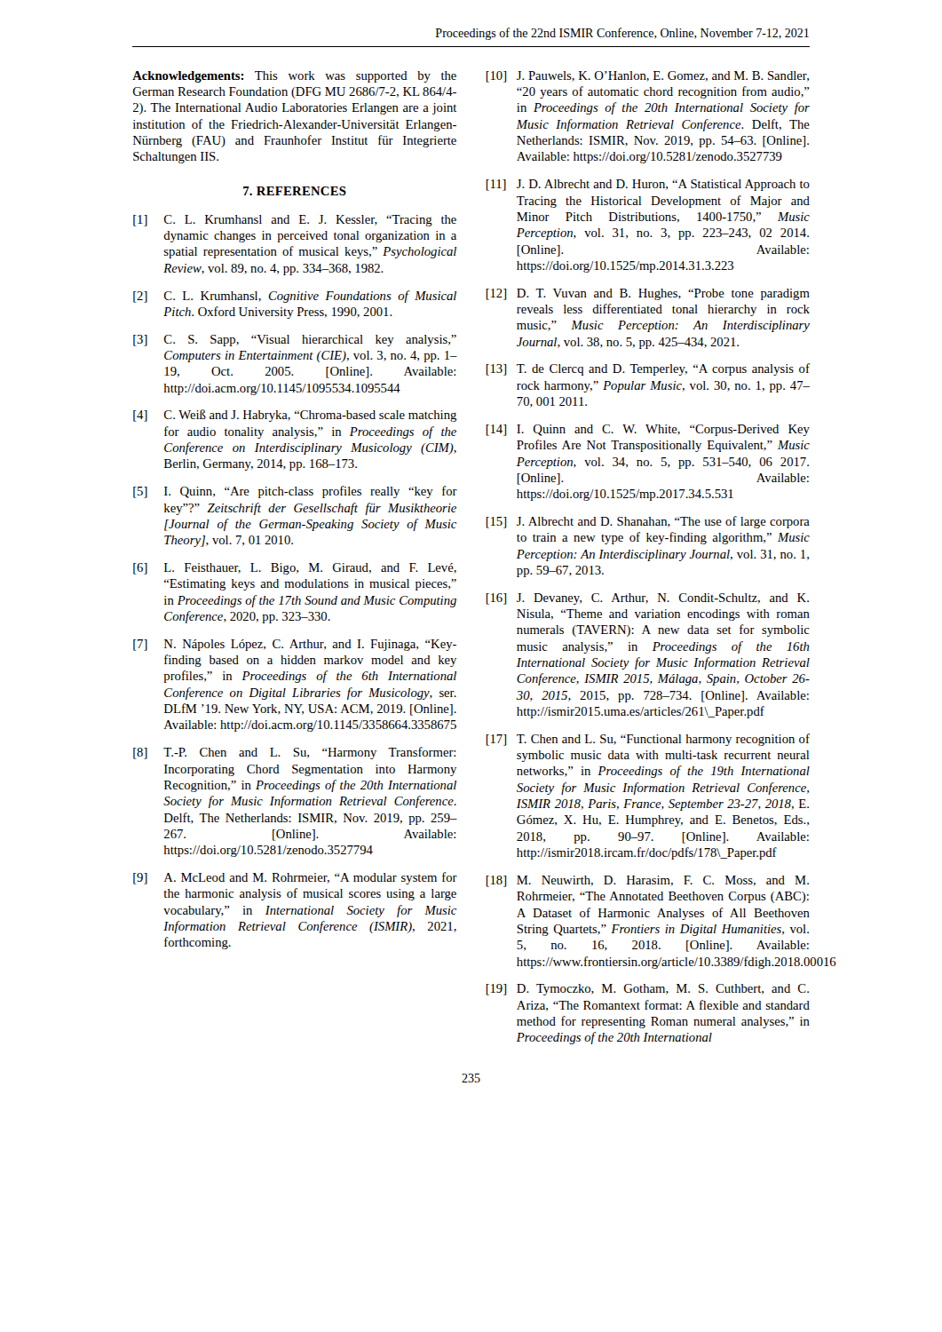Proceedings of the 22nd ISMIR Conference, Online, November 7-12, 2021
Acknowledgements: This work was supported by the German Research Foundation (DFG MU 2686/7-2, KL 864/4-2). The International Audio Laboratories Erlangen are a joint institution of the Friedrich-Alexander-Universität Erlangen-Nürnberg (FAU) and Fraunhofer Institut für Integrierte Schaltungen IIS.
7. REFERENCES
[1] C. L. Krumhansl and E. J. Kessler, “Tracing the dynamic changes in perceived tonal organization in a spatial representation of musical keys,” Psychological Review, vol. 89, no. 4, pp. 334–368, 1982.
[2] C. L. Krumhansl, Cognitive Foundations of Musical Pitch. Oxford University Press, 1990, 2001.
[3] C. S. Sapp, “Visual hierarchical key analysis,” Computers in Entertainment (CIE), vol. 3, no. 4, pp. 1–19, Oct. 2005. [Online]. Available: http://doi.acm.org/10.1145/1095534.1095544
[4] C. Weiß and J. Habryka, “Chroma-based scale matching for audio tonality analysis,” in Proceedings of the Conference on Interdisciplinary Musicology (CIM), Berlin, Germany, 2014, pp. 168–173.
[5] I. Quinn, “Are pitch-class profiles really “key for key”?” Zeitschrift der Gesellschaft für Musiktheorie [Journal of the German-Speaking Society of Music Theory], vol. 7, 01 2010.
[6] L. Feisthauer, L. Bigo, M. Giraud, and F. Levé, “Estimating keys and modulations in musical pieces,” in Proceedings of the 17th Sound and Music Computing Conference, 2020, pp. 323–330.
[7] N. Nápoles López, C. Arthur, and I. Fujinaga, “Key-finding based on a hidden markov model and key profiles,” in Proceedings of the 6th International Conference on Digital Libraries for Musicology, ser. DLfM ’19. New York, NY, USA: ACM, 2019. [Online]. Available: http://doi.acm.org/10.1145/3358664.3358675
[8] T.-P. Chen and L. Su, “Harmony Transformer: Incorporating Chord Segmentation into Harmony Recognition,” in Proceedings of the 20th International Society for Music Information Retrieval Conference. Delft, The Netherlands: ISMIR, Nov. 2019, pp. 259–267. [Online]. Available: https://doi.org/10.5281/zenodo.3527794
[9] A. McLeod and M. Rohrmeier, “A modular system for the harmonic analysis of musical scores using a large vocabulary,” in International Society for Music Information Retrieval Conference (ISMIR), 2021, forthcoming.
[10] J. Pauwels, K. O’Hanlon, E. Gomez, and M. B. Sandler, “20 years of automatic chord recognition from audio,” in Proceedings of the 20th International Society for Music Information Retrieval Conference. Delft, The Netherlands: ISMIR, Nov. 2019, pp. 54–63. [Online]. Available: https://doi.org/10.5281/zenodo.3527739
[11] J. D. Albrecht and D. Huron, “A Statistical Approach to Tracing the Historical Development of Major and Minor Pitch Distributions, 1400-1750,” Music Perception, vol. 31, no. 3, pp. 223–243, 02 2014. [Online]. Available: https://doi.org/10.1525/mp.2014.31.3.223
[12] D. T. Vuvan and B. Hughes, “Probe tone paradigm reveals less differentiated tonal hierarchy in rock music,” Music Perception: An Interdisciplinary Journal, vol. 38, no. 5, pp. 425–434, 2021.
[13] T. de Clercq and D. Temperley, “A corpus analysis of rock harmony,” Popular Music, vol. 30, no. 1, pp. 47–70, 001 2011.
[14] I. Quinn and C. W. White, “Corpus-Derived Key Profiles Are Not Transpositionally Equivalent,” Music Perception, vol. 34, no. 5, pp. 531–540, 06 2017. [Online]. Available: https://doi.org/10.1525/mp.2017.34.5.531
[15] J. Albrecht and D. Shanahan, “The use of large corpora to train a new type of key-finding algorithm,” Music Perception: An Interdisciplinary Journal, vol. 31, no. 1, pp. 59–67, 2013.
[16] J. Devaney, C. Arthur, N. Condit-Schultz, and K. Nisula, “Theme and variation encodings with roman numerals (TAVERN): A new data set for symbolic music analysis,” in Proceedings of the 16th International Society for Music Information Retrieval Conference, ISMIR 2015, Málaga, Spain, October 26-30, 2015, 2015, pp. 728–734. [Online]. Available: http://ismir2015.uma.es/articles/261\_Paper.pdf
[17] T. Chen and L. Su, “Functional harmony recognition of symbolic music data with multi-task recurrent neural networks,” in Proceedings of the 19th International Society for Music Information Retrieval Conference, ISMIR 2018, Paris, France, September 23-27, 2018, E. Gómez, X. Hu, E. Humphrey, and E. Benetos, Eds., 2018, pp. 90–97. [Online]. Available: http://ismir2018.ircam.fr/doc/pdfs/178\_Paper.pdf
[18] M. Neuwirth, D. Harasim, F. C. Moss, and M. Rohrmeier, “The Annotated Beethoven Corpus (ABC): A Dataset of Harmonic Analyses of All Beethoven String Quartets,” Frontiers in Digital Humanities, vol. 5, no. 16, 2018. [Online]. Available: https://www.frontiersin.org/article/10.3389/fdigh.2018.00016
[19] D. Tymoczko, M. Gotham, M. S. Cuthbert, and C. Ariza, “The Romantext format: A flexible and standard method for representing Roman numeral analyses,” in Proceedings of the 20th International
235